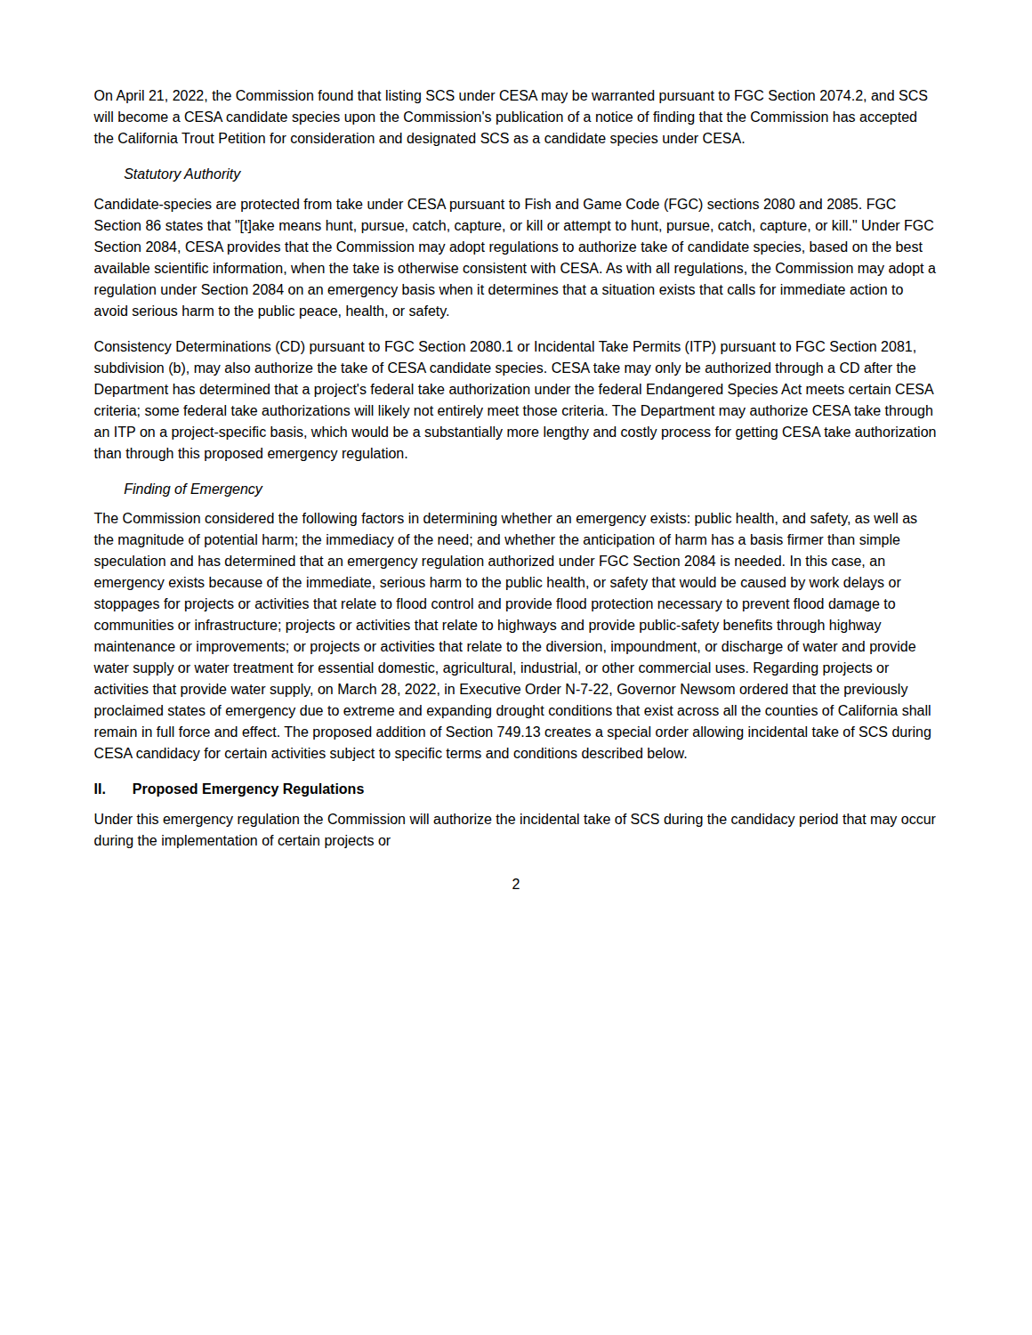On April 21, 2022, the Commission found that listing SCS under CESA may be warranted pursuant to FGC Section 2074.2, and SCS will become a CESA candidate species upon the Commission's publication of a notice of finding that the Commission has accepted the California Trout Petition for consideration and designated SCS as a candidate species under CESA.
Statutory Authority
Candidate-species are protected from take under CESA pursuant to Fish and Game Code (FGC) sections 2080 and 2085. FGC Section 86 states that "[t]ake means hunt, pursue, catch, capture, or kill or attempt to hunt, pursue, catch, capture, or kill." Under FGC Section 2084, CESA provides that the Commission may adopt regulations to authorize take of candidate species, based on the best available scientific information, when the take is otherwise consistent with CESA. As with all regulations, the Commission may adopt a regulation under Section 2084 on an emergency basis when it determines that a situation exists that calls for immediate action to avoid serious harm to the public peace, health, or safety.
Consistency Determinations (CD) pursuant to FGC Section 2080.1 or Incidental Take Permits (ITP) pursuant to FGC Section 2081, subdivision (b), may also authorize the take of CESA candidate species. CESA take may only be authorized through a CD after the Department has determined that a project's federal take authorization under the federal Endangered Species Act meets certain CESA criteria; some federal take authorizations will likely not entirely meet those criteria. The Department may authorize CESA take through an ITP on a project-specific basis, which would be a substantially more lengthy and costly process for getting CESA take authorization than through this proposed emergency regulation.
Finding of Emergency
The Commission considered the following factors in determining whether an emergency exists: public health, and safety, as well as the magnitude of potential harm; the immediacy of the need; and whether the anticipation of harm has a basis firmer than simple speculation and has determined that an emergency regulation authorized under FGC Section 2084 is needed. In this case, an emergency exists because of the immediate, serious harm to the public health, or safety that would be caused by work delays or stoppages for projects or activities that relate to flood control and provide flood protection necessary to prevent flood damage to communities or infrastructure; projects or activities that relate to highways and provide public-safety benefits through highway maintenance or improvements; or projects or activities that relate to the diversion, impoundment, or discharge of water and provide water supply or water treatment for essential domestic, agricultural, industrial, or other commercial uses. Regarding projects or activities that provide water supply, on March 28, 2022, in Executive Order N-7-22, Governor Newsom ordered that the previously proclaimed states of emergency due to extreme and expanding drought conditions that exist across all the counties of California shall remain in full force and effect. The proposed addition of Section 749.13 creates a special order allowing incidental take of SCS during CESA candidacy for certain activities subject to specific terms and conditions described below.
II. Proposed Emergency Regulations
Under this emergency regulation the Commission will authorize the incidental take of SCS during the candidacy period that may occur during the implementation of certain projects or
2